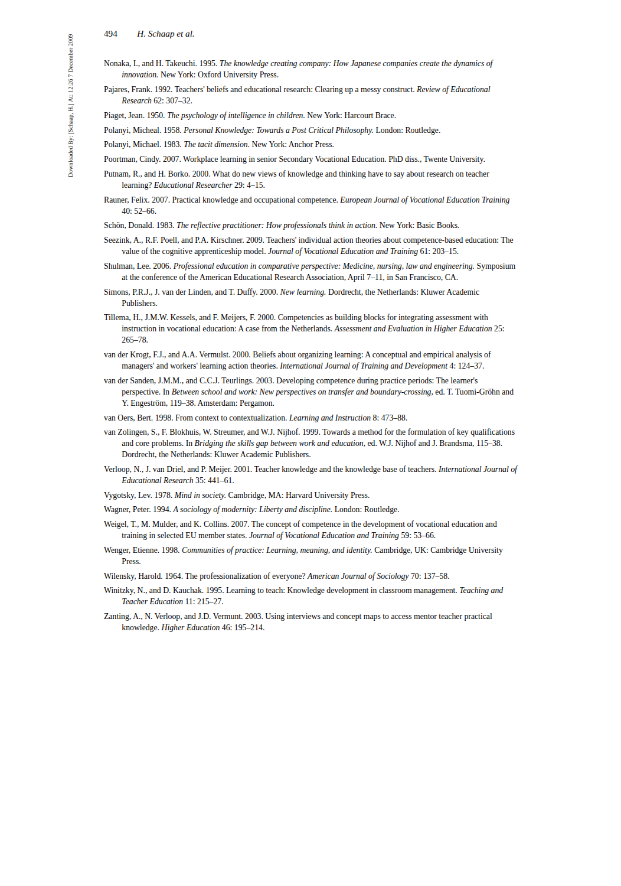494 H. Schaap et al.
Downloaded By: [Schaap, H.] At: 12:26 7 December 2009
Nonaka, I., and H. Takeuchi. 1995. The knowledge creating company: How Japanese companies create the dynamics of innovation. New York: Oxford University Press.
Pajares, Frank. 1992. Teachers' beliefs and educational research: Clearing up a messy construct. Review of Educational Research 62: 307–32.
Piaget, Jean. 1950. The psychology of intelligence in children. New York: Harcourt Brace.
Polanyi, Micheal. 1958. Personal Knowledge: Towards a Post Critical Philosophy. London: Routledge.
Polanyi, Michael. 1983. The tacit dimension. New York: Anchor Press.
Poortman, Cindy. 2007. Workplace learning in senior Secondary Vocational Education. PhD diss., Twente University.
Putnam, R., and H. Borko. 2000. What do new views of knowledge and thinking have to say about research on teacher learning? Educational Researcher 29: 4–15.
Rauner, Felix. 2007. Practical knowledge and occupational competence. European Journal of Vocational Education Training 40: 52–66.
Schön, Donald. 1983. The reflective practitioner: How professionals think in action. New York: Basic Books.
Seezink, A., R.F. Poell, and P.A. Kirschner. 2009. Teachers' individual action theories about competence-based education: The value of the cognitive apprenticeship model. Journal of Vocational Education and Training 61: 203–15.
Shulman, Lee. 2006. Professional education in comparative perspective: Medicine, nursing, law and engineering. Symposium at the conference of the American Educational Research Association, April 7–11, in San Francisco, CA.
Simons, P.R.J., J. van der Linden, and T. Duffy. 2000. New learning. Dordrecht, the Netherlands: Kluwer Academic Publishers.
Tillema, H., J.M.W. Kessels, and F. Meijers, F. 2000. Competencies as building blocks for integrating assessment with instruction in vocational education: A case from the Netherlands. Assessment and Evaluation in Higher Education 25: 265–78.
van der Krogt, F.J., and A.A. Vermulst. 2000. Beliefs about organizing learning: A conceptual and empirical analysis of managers' and workers' learning action theories. International Journal of Training and Development 4: 124–37.
van der Sanden, J.M.M., and C.C.J. Teurlings. 2003. Developing competence during practice periods: The learner's perspective. In Between school and work: New perspectives on transfer and boundary-crossing, ed. T. Tuomi-Gröhn and Y. Engeström, 119–38. Amsterdam: Pergamon.
van Oers, Bert. 1998. From context to contextualization. Learning and Instruction 8: 473–88.
van Zolingen, S., F. Blokhuis, W. Streumer, and W.J. Nijhof. 1999. Towards a method for the formulation of key qualifications and core problems. In Bridging the skills gap between work and education, ed. W.J. Nijhof and J. Brandsma, 115–38. Dordrecht, the Netherlands: Kluwer Academic Publishers.
Verloop, N., J. van Driel, and P. Meijer. 2001. Teacher knowledge and the knowledge base of teachers. International Journal of Educational Research 35: 441–61.
Vygotsky, Lev. 1978. Mind in society. Cambridge, MA: Harvard University Press.
Wagner, Peter. 1994. A sociology of modernity: Liberty and discipline. London: Routledge.
Weigel, T., M. Mulder, and K. Collins. 2007. The concept of competence in the development of vocational education and training in selected EU member states. Journal of Vocational Education and Training 59: 53–66.
Wenger, Etienne. 1998. Communities of practice: Learning, meaning, and identity. Cambridge, UK: Cambridge University Press.
Wilensky, Harold. 1964. The professionalization of everyone? American Journal of Sociology 70: 137–58.
Winitzky, N., and D. Kauchak. 1995. Learning to teach: Knowledge development in classroom management. Teaching and Teacher Education 11: 215–27.
Zanting, A., N. Verloop, and J.D. Vermunt. 2003. Using interviews and concept maps to access mentor teacher practical knowledge. Higher Education 46: 195–214.